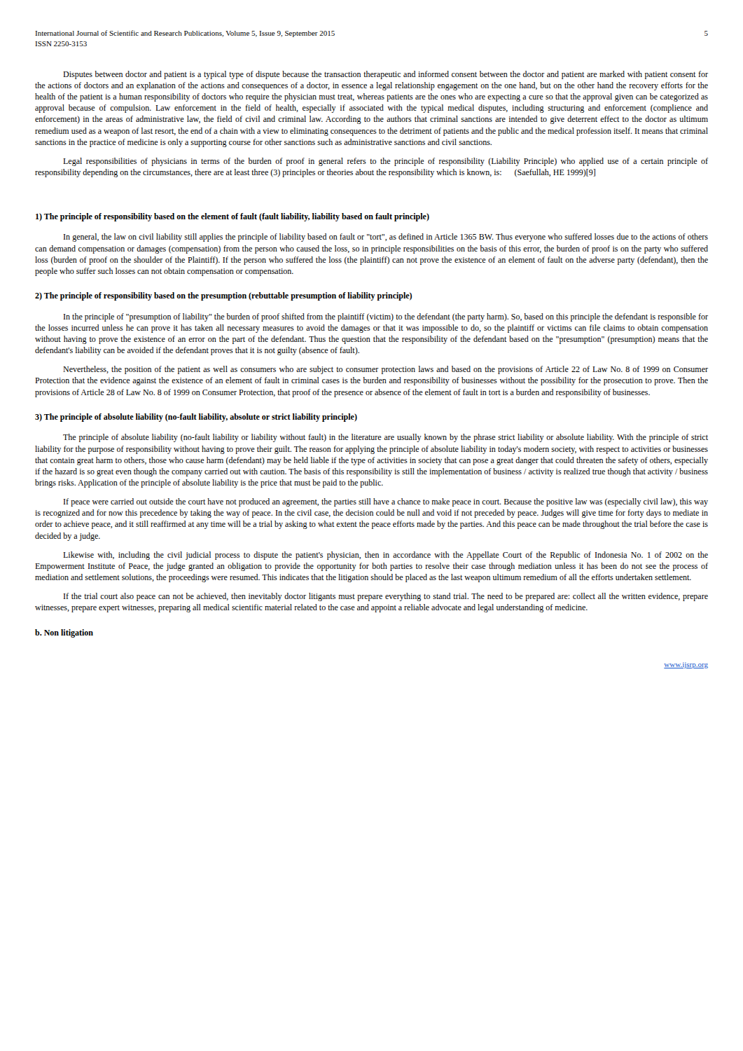International Journal of Scientific and Research Publications, Volume 5, Issue 9, September 2015 5 ISSN 2250-3153
Disputes between doctor and patient is a typical type of dispute because the transaction therapeutic and informed consent between the doctor and patient are marked with patient consent for the actions of doctors and an explanation of the actions and consequences of a doctor, in essence a legal relationship engagement on the one hand, but on the other hand the recovery efforts for the health of the patient is a human responsibility of doctors who require the physician must treat, whereas patients are the ones who are expecting a cure so that the approval given can be categorized as approval because of compulsion. Law enforcement in the field of health, especially if associated with the typical medical disputes, including structuring and enforcement (complience and enforcement) in the areas of administrative law, the field of civil and criminal law. According to the authors that criminal sanctions are intended to give deterrent effect to the doctor as ultimum remedium used as a weapon of last resort, the end of a chain with a view to eliminating consequences to the detriment of patients and the public and the medical profession itself. It means that criminal sanctions in the practice of medicine is only a supporting course for other sanctions such as administrative sanctions and civil sanctions.
Legal responsibilities of physicians in terms of the burden of proof in general refers to the principle of responsibility (Liability Principle) who applied use of a certain principle of responsibility depending on the circumstances, there are at least three (3) principles or theories about the responsibility which is known, is: (Saefullah, HE 1999)[9]
1) The principle of responsibility based on the element of fault (fault liability, liability based on fault principle)
In general, the law on civil liability still applies the principle of liability based on fault or "tort", as defined in Article 1365 BW. Thus everyone who suffered losses due to the actions of others can demand compensation or damages (compensation) from the person who caused the loss, so in principle responsibilities on the basis of this error, the burden of proof is on the party who suffered loss (burden of proof on the shoulder of the Plaintiff). If the person who suffered the loss (the plaintiff) can not prove the existence of an element of fault on the adverse party (defendant), then the people who suffer such losses can not obtain compensation or compensation.
2) The principle of responsibility based on the presumption (rebuttable presumption of liability principle)
In the principle of "presumption of liability" the burden of proof shifted from the plaintiff (victim) to the defendant (the party harm). So, based on this principle the defendant is responsible for the losses incurred unless he can prove it has taken all necessary measures to avoid the damages or that it was impossible to do, so the plaintiff or victims can file claims to obtain compensation without having to prove the existence of an error on the part of the defendant. Thus the question that the responsibility of the defendant based on the "presumption" (presumption) means that the defendant's liability can be avoided if the defendant proves that it is not guilty (absence of fault).
Nevertheless, the position of the patient as well as consumers who are subject to consumer protection laws and based on the provisions of Article 22 of Law No. 8 of 1999 on Consumer Protection that the evidence against the existence of an element of fault in criminal cases is the burden and responsibility of businesses without the possibility for the prosecution to prove. Then the provisions of Article 28 of Law No. 8 of 1999 on Consumer Protection, that proof of the presence or absence of the element of fault in tort is a burden and responsibility of businesses.
3) The principle of absolute liability (no-fault liability, absolute or strict liability principle)
The principle of absolute liability (no-fault liability or liability without fault) in the literature are usually known by the phrase strict liability or absolute liability. With the principle of strict liability for the purpose of responsibility without having to prove their guilt. The reason for applying the principle of absolute liability in today's modern society, with respect to activities or businesses that contain great harm to others, those who cause harm (defendant) may be held liable if the type of activities in society that can pose a great danger that could threaten the safety of others, especially if the hazard is so great even though the company carried out with caution. The basis of this responsibility is still the implementation of business / activity is realized true though that activity / business brings risks. Application of the principle of absolute liability is the price that must be paid to the public.
If peace were carried out outside the court have not produced an agreement, the parties still have a chance to make peace in court. Because the positive law was (especially civil law), this way is recognized and for now this precedence by taking the way of peace. In the civil case, the decision could be null and void if not preceded by peace. Judges will give time for forty days to mediate in order to achieve peace, and it still reaffirmed at any time will be a trial by asking to what extent the peace efforts made by the parties. And this peace can be made throughout the trial before the case is decided by a judge.
Likewise with, including the civil judicial process to dispute the patient's physician, then in accordance with the Appellate Court of the Republic of Indonesia No. 1 of 2002 on the Empowerment Institute of Peace, the judge granted an obligation to provide the opportunity for both parties to resolve their case through mediation unless it has been do not see the process of mediation and settlement solutions, the proceedings were resumed. This indicates that the litigation should be placed as the last weapon ultimum remedium of all the efforts undertaken settlement.
If the trial court also peace can not be achieved, then inevitably doctor litigants must prepare everything to stand trial. The need to be prepared are: collect all the written evidence, prepare witnesses, prepare expert witnesses, preparing all medical scientific material related to the case and appoint a reliable advocate and legal understanding of medicine.
b. Non litigation
www.ijsrp.org